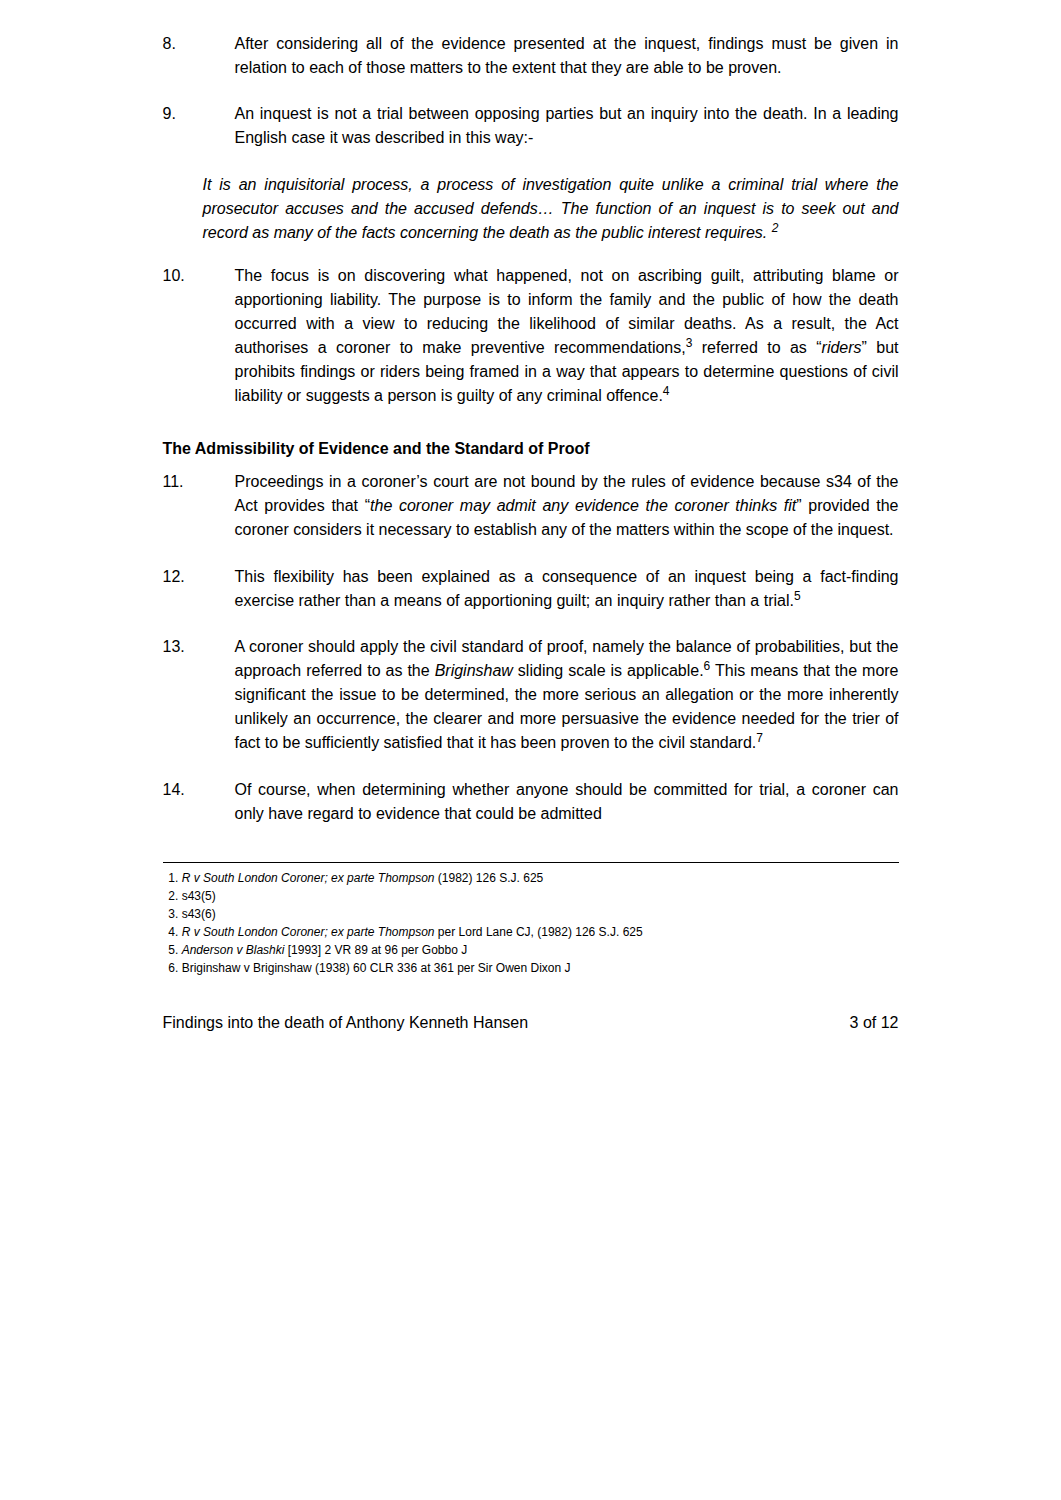8. After considering all of the evidence presented at the inquest, findings must be given in relation to each of those matters to the extent that they are able to be proven.
9. An inquest is not a trial between opposing parties but an inquiry into the death. In a leading English case it was described in this way:-
It is an inquisitorial process, a process of investigation quite unlike a criminal trial where the prosecutor accuses and the accused defends… The function of an inquest is to seek out and record as many of the facts concerning the death as the public interest requires. 2
10. The focus is on discovering what happened, not on ascribing guilt, attributing blame or apportioning liability. The purpose is to inform the family and the public of how the death occurred with a view to reducing the likelihood of similar deaths. As a result, the Act authorises a coroner to make preventive recommendations,3 referred to as “riders” but prohibits findings or riders being framed in a way that appears to determine questions of civil liability or suggests a person is guilty of any criminal offence.4
The Admissibility of Evidence and the Standard of Proof
11. Proceedings in a coroner’s court are not bound by the rules of evidence because s34 of the Act provides that “the coroner may admit any evidence the coroner thinks fit” provided the coroner considers it necessary to establish any of the matters within the scope of the inquest.
12. This flexibility has been explained as a consequence of an inquest being a fact-finding exercise rather than a means of apportioning guilt; an inquiry rather than a trial.5
13. A coroner should apply the civil standard of proof, namely the balance of probabilities, but the approach referred to as the Briginshaw sliding scale is applicable.6 This means that the more significant the issue to be determined, the more serious an allegation or the more inherently unlikely an occurrence, the clearer and more persuasive the evidence needed for the trier of fact to be sufficiently satisfied that it has been proven to the civil standard.7
14. Of course, when determining whether anyone should be committed for trial, a coroner can only have regard to evidence that could be admitted
R v South London Coroner; ex parte Thompson (1982) 126 S.J. 625
s43(5)
s43(6)
R v South London Coroner; ex parte Thompson per Lord Lane CJ, (1982) 126 S.J. 625
Anderson v Blashki [1993] 2 VR 89 at 96 per Gobbo J
Briginshaw v Briginshaw (1938) 60 CLR 336 at 361 per Sir Owen Dixon J
Findings into the death of Anthony Kenneth Hansen 3 of 12